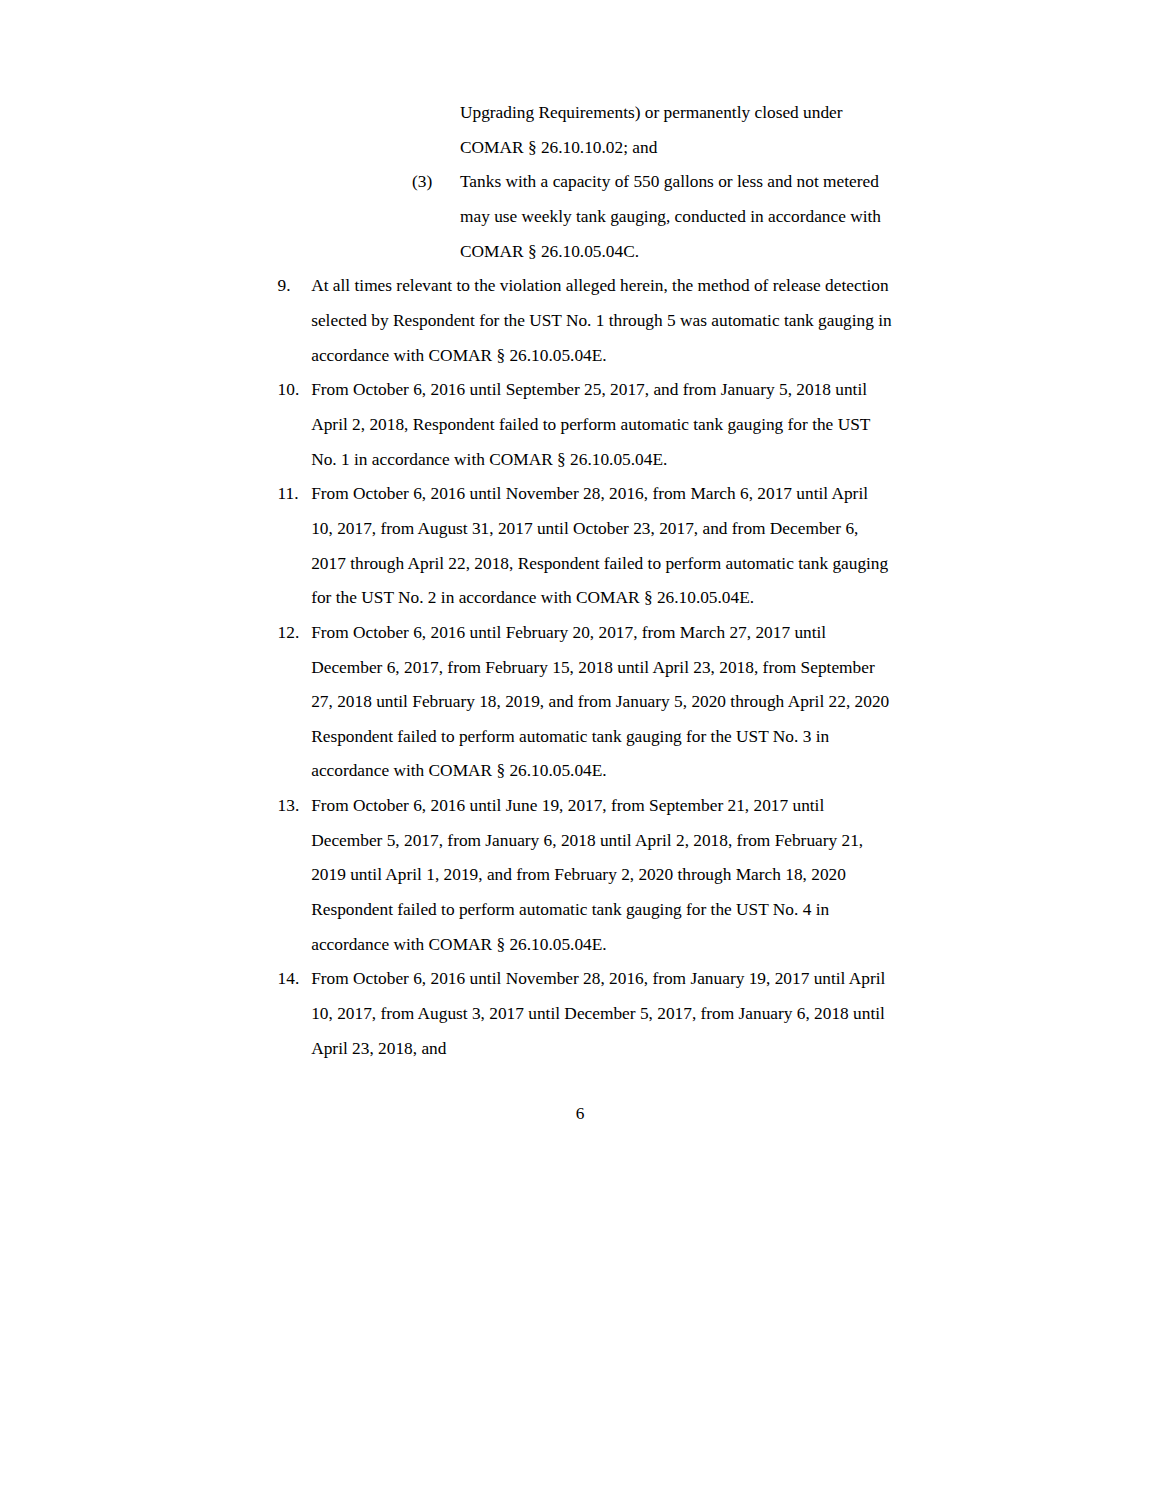Upgrading Requirements) or permanently closed under COMAR § 26.10.10.02; and
(3)
Tanks with a capacity of 550 gallons or less and not metered may use weekly tank gauging, conducted in accordance with COMAR § 26.10.05.04C.
At all times relevant to the violation alleged herein, the method of release detection selected by Respondent for the UST No. 1 through 5 was automatic tank gauging in accordance with COMAR § 26.10.05.04E.
From October 6, 2016 until September 25, 2017, and from January 5, 2018 until April 2, 2018, Respondent failed to perform automatic tank gauging for the UST No. 1 in accordance with COMAR § 26.10.05.04E.
From October 6, 2016 until November 28, 2016, from March 6, 2017 until April 10, 2017, from August 31, 2017 until October 23, 2017, and from December 6, 2017 through April 22, 2018, Respondent failed to perform automatic tank gauging for the UST No. 2 in accordance with COMAR § 26.10.05.04E.
From October 6, 2016 until February 20, 2017, from March 27, 2017 until December 6, 2017, from February 15, 2018 until April 23, 2018, from September 27, 2018 until February 18, 2019, and from January 5, 2020 through April 22, 2020 Respondent failed to perform automatic tank gauging for the UST No. 3 in accordance with COMAR § 26.10.05.04E.
From October 6, 2016 until June 19, 2017, from September 21, 2017 until December 5, 2017, from January 6, 2018 until April 2, 2018, from February 21, 2019 until April 1, 2019, and from February 2, 2020 through March 18, 2020 Respondent failed to perform automatic tank gauging for the UST No. 4 in accordance with COMAR § 26.10.05.04E.
From October 6, 2016 until November 28, 2016, from January 19, 2017 until April 10, 2017, from August 3, 2017 until December 5, 2017, from January 6, 2018 until April 23, 2018, and
6